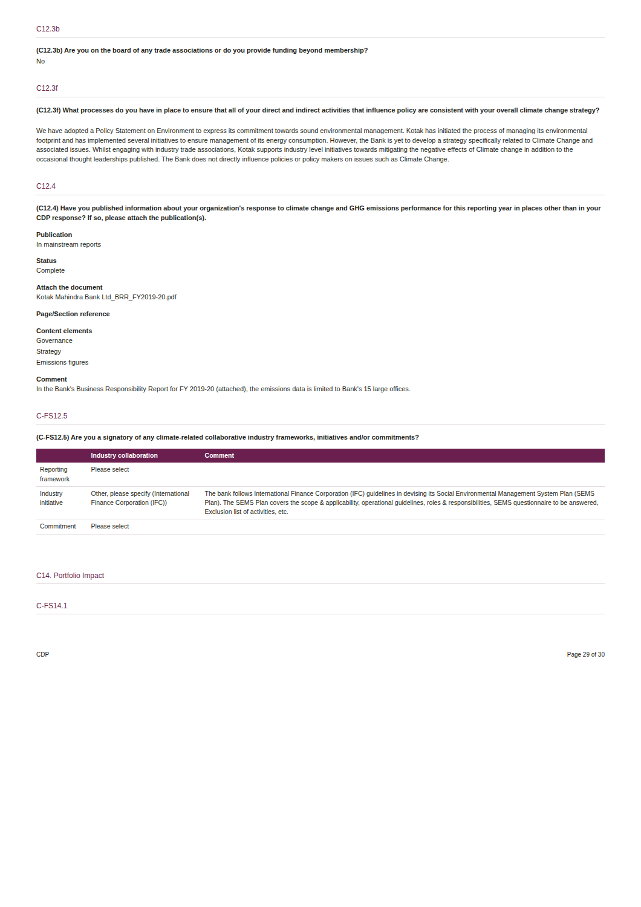C12.3b
(C12.3b) Are you on the board of any trade associations or do you provide funding beyond membership?
No
C12.3f
(C12.3f) What processes do you have in place to ensure that all of your direct and indirect activities that influence policy are consistent with your overall climate change strategy?
We have adopted a Policy Statement on Environment to express its commitment towards sound environmental management. Kotak has initiated the process of managing its environmental footprint and has implemented several initiatives to ensure management of its energy consumption. However, the Bank is yet to develop a strategy specifically related to Climate Change and associated issues. Whilst engaging with industry trade associations, Kotak supports industry level initiatives towards mitigating the negative effects of Climate change in addition to the occasional thought leaderships published. The Bank does not directly influence policies or policy makers on issues such as Climate Change.
C12.4
(C12.4) Have you published information about your organization's response to climate change and GHG emissions performance for this reporting year in places other than in your CDP response? If so, please attach the publication(s).
Publication
In mainstream reports
Status
Complete
Attach the document
Kotak Mahindra Bank Ltd_BRR_FY2019-20.pdf
Page/Section reference
Content elements
Governance
Strategy
Emissions figures
Comment
In the Bank's Business Responsibility Report for FY 2019-20 (attached), the emissions data is limited to Bank's 15 large offices.
C-FS12.5
(C-FS12.5) Are you a signatory of any climate-related collaborative industry frameworks, initiatives and/or commitments?
| | Industry collaboration | Comment |
| --- | --- | --- |
| Reporting framework | Please select | |
| Industry initiative | Other, please specify (International Finance Corporation (IFC)) | The bank follows International Finance Corporation (IFC) guidelines in devising its Social Environmental Management System Plan (SEMS Plan). The SEMS Plan covers the scope & applicability, operational guidelines, roles & responsibilities, SEMS questionnaire to be answered, Exclusion list of activities, etc. |
| Commitment | Please select | |
C14. Portfolio Impact
C-FS14.1
CDP Page 29 of 30